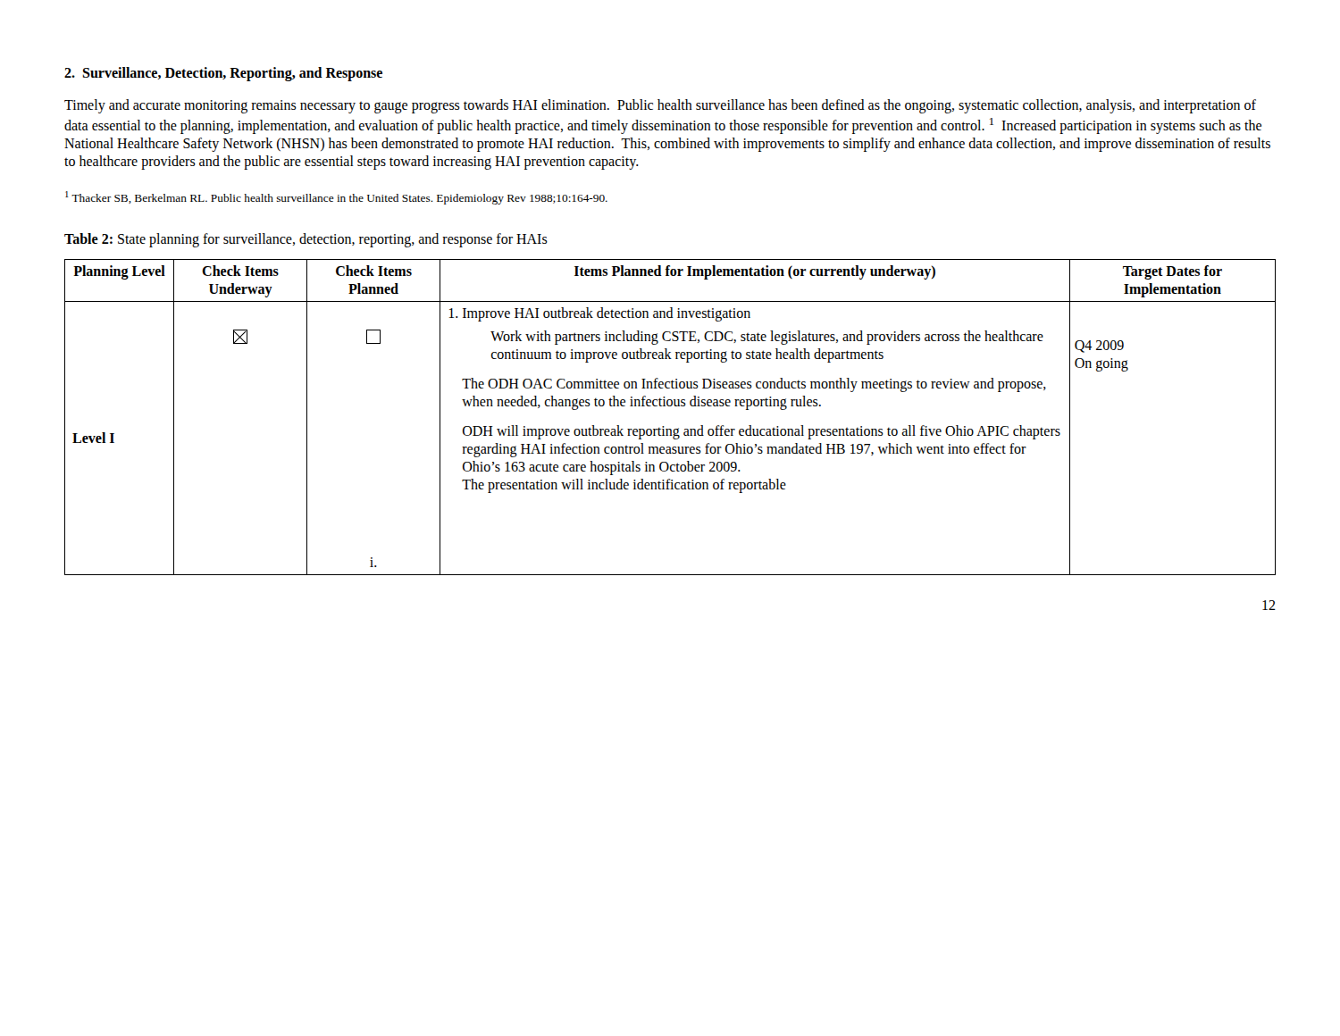2. Surveillance, Detection, Reporting, and Response
Timely and accurate monitoring remains necessary to gauge progress towards HAI elimination. Public health surveillance has been defined as the ongoing, systematic collection, analysis, and interpretation of data essential to the planning, implementation, and evaluation of public health practice, and timely dissemination to those responsible for prevention and control. 1 Increased participation in systems such as the National Healthcare Safety Network (NHSN) has been demonstrated to promote HAI reduction. This, combined with improvements to simplify and enhance data collection, and improve dissemination of results to healthcare providers and the public are essential steps toward increasing HAI prevention capacity.
1 Thacker SB, Berkelman RL. Public health surveillance in the United States. Epidemiology Rev 1988;10:164-90.
Table 2: State planning for surveillance, detection, reporting, and response for HAIs
| Planning Level | Check Items Underway | Check Items Planned | Items Planned for Implementation (or currently underway) | Target Dates for Implementation |
| --- | --- | --- | --- | --- |
| Level I | | i. | Improve HAI outbreak detection and investigation Work with partners including CSTE, CDC, state legislatures, and providers across the healthcare continuum to improve outbreak reporting to state health departments The ODH OAC Committee on Infectious Diseases conducts monthly meetings to review and propose, when needed, changes to the infectious disease reporting rules. ODH will improve outbreak reporting and offer educational presentations to all five Ohio APIC chapters regarding HAI infection control measures for Ohio’s mandated HB 197, which went into effect for Ohio’s 163 acute care hospitals in October 2009. The presentation will include identification of reportable | Q4 2009 On going |
12